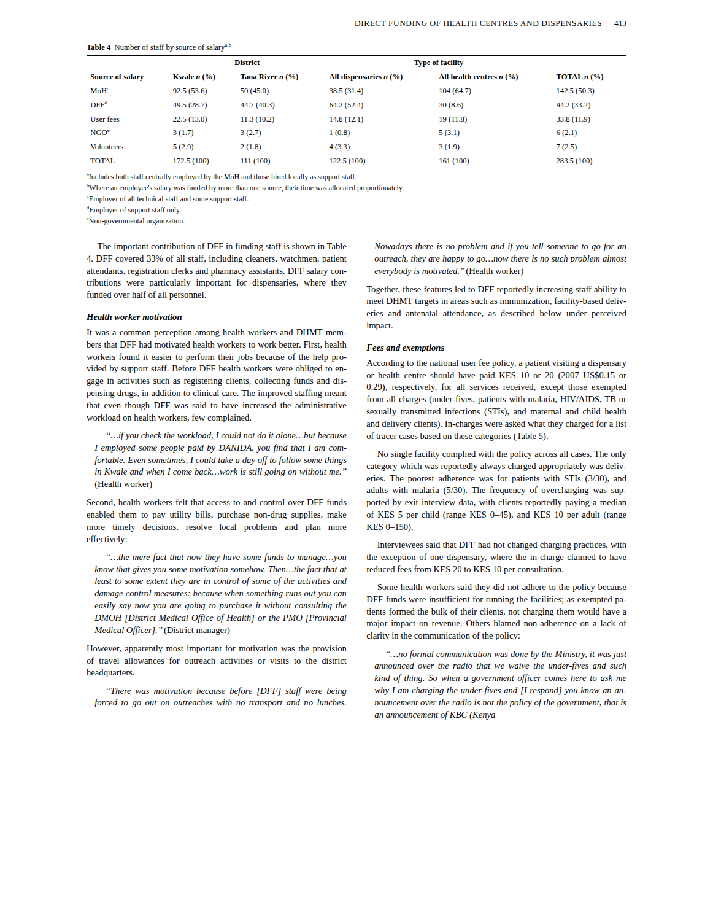DIRECT FUNDING OF HEALTH CENTRES AND DISPENSARIES 413
Table 4 Number of staff by source of salarya,b
| Source of salary | District | Type of facility | TOTAL n (%) |
| --- | --- | --- | --- |
| Kwale n (%) | Tana River n (%) | All dispensaries n (%) | All health centres n (%) |
| MoH c | 92.5 (53.6) | 50 (45.0) | 38.5 (31.4) | 104 (64.7) | 142.5 (50.3) |
| DFF d | 49.5 (28.7) | 44.7 (40.3) | 64.2 (52.4) | 30 (8.6) | 94.2 (33.2) |
| User fees | 22.5 (13.0) | 11.3 (10.2) | 14.8 (12.1) | 19 (11.8) | 33.8 (11.9) |
| NGO e | 3 (1.7) | 3 (2.7) | 1 (0.8) | 5 (3.1) | 6 (2.1) |
| Volunteers | 5 (2.9) | 2 (1.8) | 4 (3.3) | 3 (1.9) | 7 (2.5) |
| TOTAL | 172.5 (100) | 111 (100) | 122.5 (100) | 161 (100) | 283.5 (100) |
aIncludes both staff centrally employed by the MoH and those hired locally as support staff.
bWhere an employee's salary was funded by more than one source, their time was allocated proportionately.
cEmployer of all technical staff and some support staff.
dEmployer of support staff only.
eNon-governmental organization.
The important contribution of DFF in funding staff is shown in Table 4. DFF covered 33% of all staff, including cleaners, watchmen, patient attendants, registration clerks and pharmacy assistants. DFF salary contributions were particularly important for dispensaries, where they funded over half of all personnel.
Health worker motivation
It was a common perception among health workers and DHMT members that DFF had motivated health workers to work better. First, health workers found it easier to perform their jobs because of the help provided by support staff. Before DFF health workers were obliged to engage in activities such as registering clients, collecting funds and dispensing drugs, in addition to clinical care. The improved staffing meant that even though DFF was said to have increased the administrative workload on health workers, few complained.
‘‘…if you check the workload, I could not do it alone…but because I employed some people paid by DANIDA, you find that I am comfortable. Even sometimes, I could take a day off to follow some things in Kwale and when I come back…work is still going on without me.’’ (Health worker)
Second, health workers felt that access to and control over DFF funds enabled them to pay utility bills, purchase non-drug supplies, make more timely decisions, resolve local problems and plan more effectively:
‘‘…the mere fact that now they have some funds to manage…you know that gives you some motivation somehow. Then…the fact that at least to some extent they are in control of some of the activities and damage control measures: because when something runs out you can easily say now you are going to purchase it without consulting the DMOH [District Medical Office of Health] or the PMO [Provincial Medical Officer].’’ (District manager)
However, apparently most important for motivation was the provision of travel allowances for outreach activities or visits to the district headquarters.
‘‘There was motivation because before [DFF] staff were being forced to go out on outreaches with no transport and no lunches. Nowadays there is no problem and if you tell someone to go for an outreach, they are happy to go…now there is no such problem almost everybody is motivated.’’ (Health worker)
Together, these features led to DFF reportedly increasing staff ability to meet DHMT targets in areas such as immunization, facility-based deliveries and antenatal attendance, as described below under perceived impact.
Fees and exemptions
According to the national user fee policy, a patient visiting a dispensary or health centre should have paid KES 10 or 20 (2007 US$0.15 or 0.29), respectively, for all services received, except those exempted from all charges (under-fives, patients with malaria, HIV/AIDS, TB or sexually transmitted infections (STIs), and maternal and child health and delivery clients). In-charges were asked what they charged for a list of tracer cases based on these categories (Table 5).
No single facility complied with the policy across all cases. The only category which was reportedly always charged appropriately was deliveries. The poorest adherence was for patients with STIs (3/30), and adults with malaria (5/30). The frequency of overcharging was supported by exit interview data, with clients reportedly paying a median of KES 5 per child (range KES 0–45), and KES 10 per adult (range KES 0–150).
Interviewees said that DFF had not changed charging practices, with the exception of one dispensary, where the in-charge claimed to have reduced fees from KES 20 to KES 10 per consultation.
Some health workers said they did not adhere to the policy because DFF funds were insufficient for running the facilities; as exempted patients formed the bulk of their clients, not charging them would have a major impact on revenue. Others blamed non-adherence on a lack of clarity in the communication of the policy:
‘‘…no formal communication was done by the Ministry, it was just announced over the radio that we waive the under-fives and such kind of thing. So when a government officer comes here to ask me why I am charging the under-fives and [I respond] you know an announcement over the radio is not the policy of the government, that is an announcement of KBC (Kenya